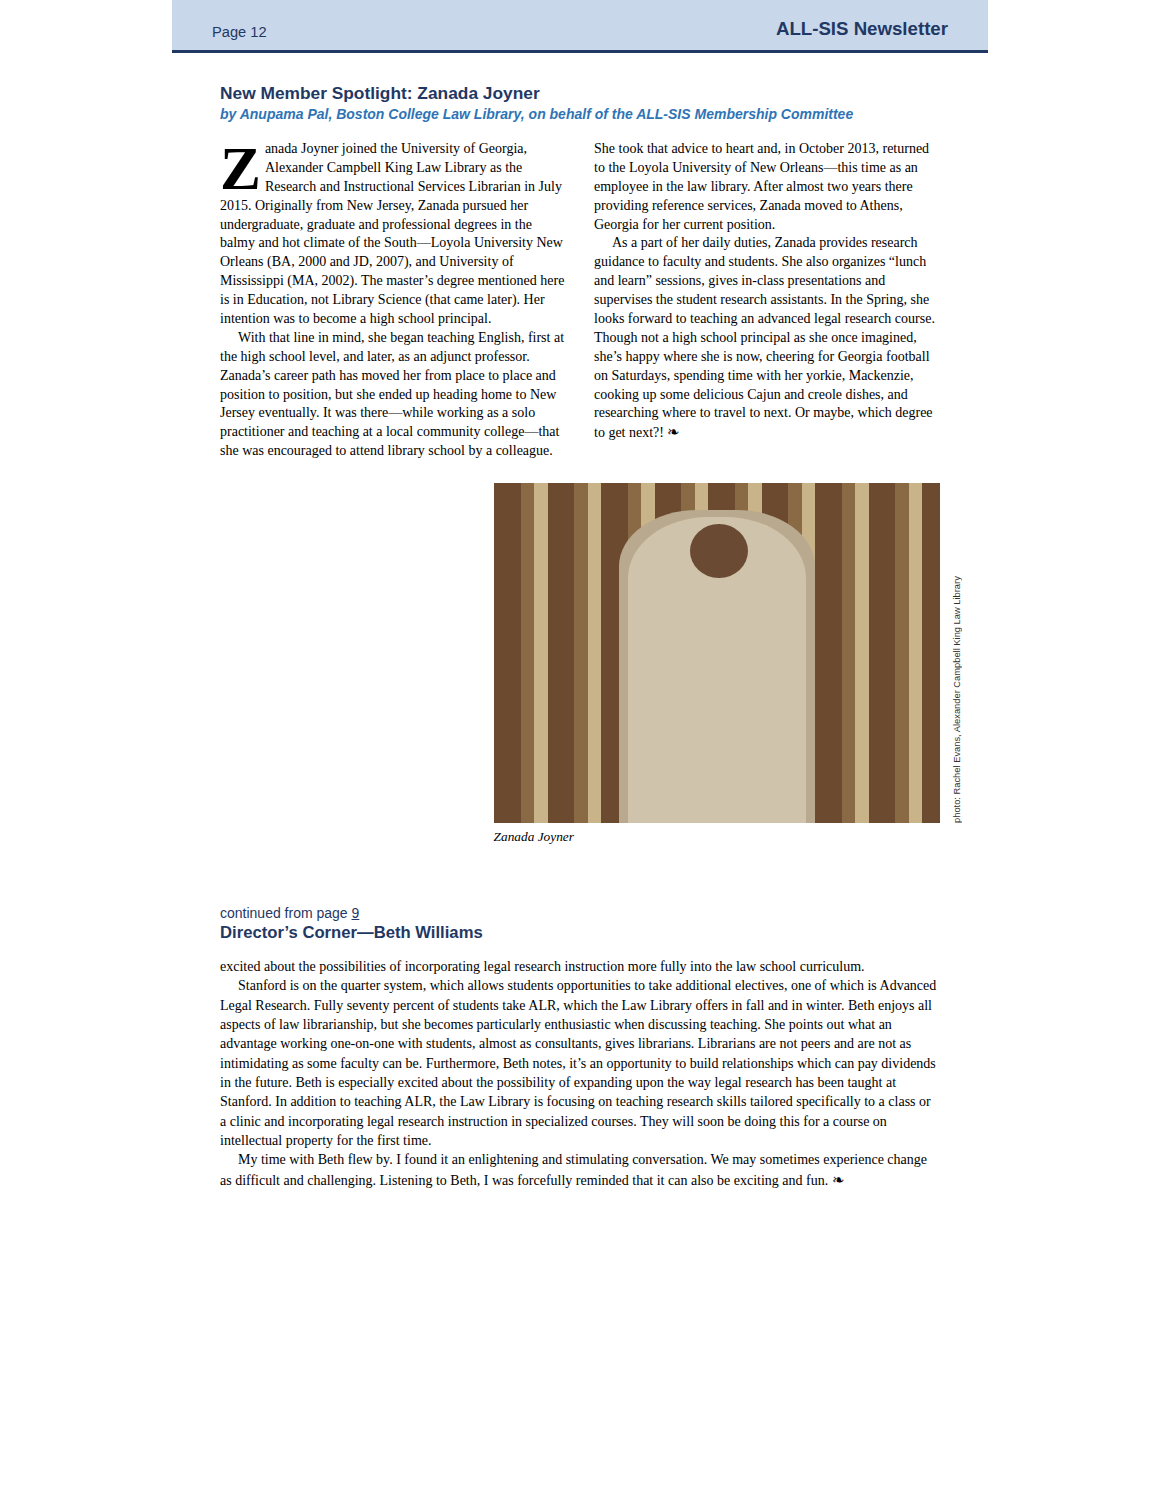Page 12
ALL-SIS Newsletter
New Member Spotlight: Zanada Joyner
by Anupama Pal, Boston College Law Library, on behalf of the ALL-SIS Membership Committee
Zanada Joyner joined the University of Georgia, Alexander Campbell King Law Library as the Research and Instructional Services Librarian in July 2015. Originally from New Jersey, Zanada pursued her undergraduate, graduate and professional degrees in the balmy and hot climate of the South—Loyola University New Orleans (BA, 2000 and JD, 2007), and University of Mississippi (MA, 2002). The master’s degree mentioned here is in Education, not Library Science (that came later). Her intention was to become a high school principal.
With that line in mind, she began teaching English, first at the high school level, and later, as an adjunct professor. Zanada’s career path has moved her from place to place and position to position, but she ended up heading home to New Jersey eventually. It was there—while working as a solo practitioner and teaching at a local community college—that she was encouraged to attend library school by a colleague. She took that advice to heart and, in October 2013, returned to the Loyola University of New Orleans—this time as an employee in the law library. After almost two years there providing reference services, Zanada moved to Athens, Georgia for her current position.
As a part of her daily duties, Zanada provides research guidance to faculty and students. She also organizes “lunch and learn” sessions, gives in-class presentations and supervises the student research assistants. In the Spring, she looks forward to teaching an advanced legal research course. Though not a high school principal as she once imagined, she’s happy where she is now, cheering for Georgia football on Saturdays, spending time with her yorkie, Mackenzie, cooking up some delicious Cajun and creole dishes, and researching where to travel to next. Or maybe, which degree to get next?! ❧
photo: Rachel Evans, Alexander Campbell King Law Library
Zanada Joyner
continued from page 9
Director’s Corner—Beth Williams
excited about the possibilities of incorporating legal research instruction more fully into the law school curriculum.
Stanford is on the quarter system, which allows students opportunities to take additional electives, one of which is Advanced Legal Research. Fully seventy percent of students take ALR, which the Law Library offers in fall and in winter. Beth enjoys all aspects of law librarianship, but she becomes particularly enthusiastic when discussing teaching. She points out what an advantage working one-on-one with students, almost as consultants, gives librarians. Librarians are not peers and are not as intimidating as some faculty can be. Furthermore, Beth notes, it’s an opportunity to build relationships which can pay dividends in the future. Beth is especially excited about the possibility of expanding upon the way legal research has been taught at Stanford. In addition to teaching ALR, the Law Library is focusing on teaching research skills tailored specifically to a class or a clinic and incorporating legal research instruction in specialized courses. They will soon be doing this for a course on intellectual property for the first time.
My time with Beth flew by. I found it an enlightening and stimulating conversation. We may sometimes experience change as difficult and challenging. Listening to Beth, I was forcefully reminded that it can also be exciting and fun. ❧